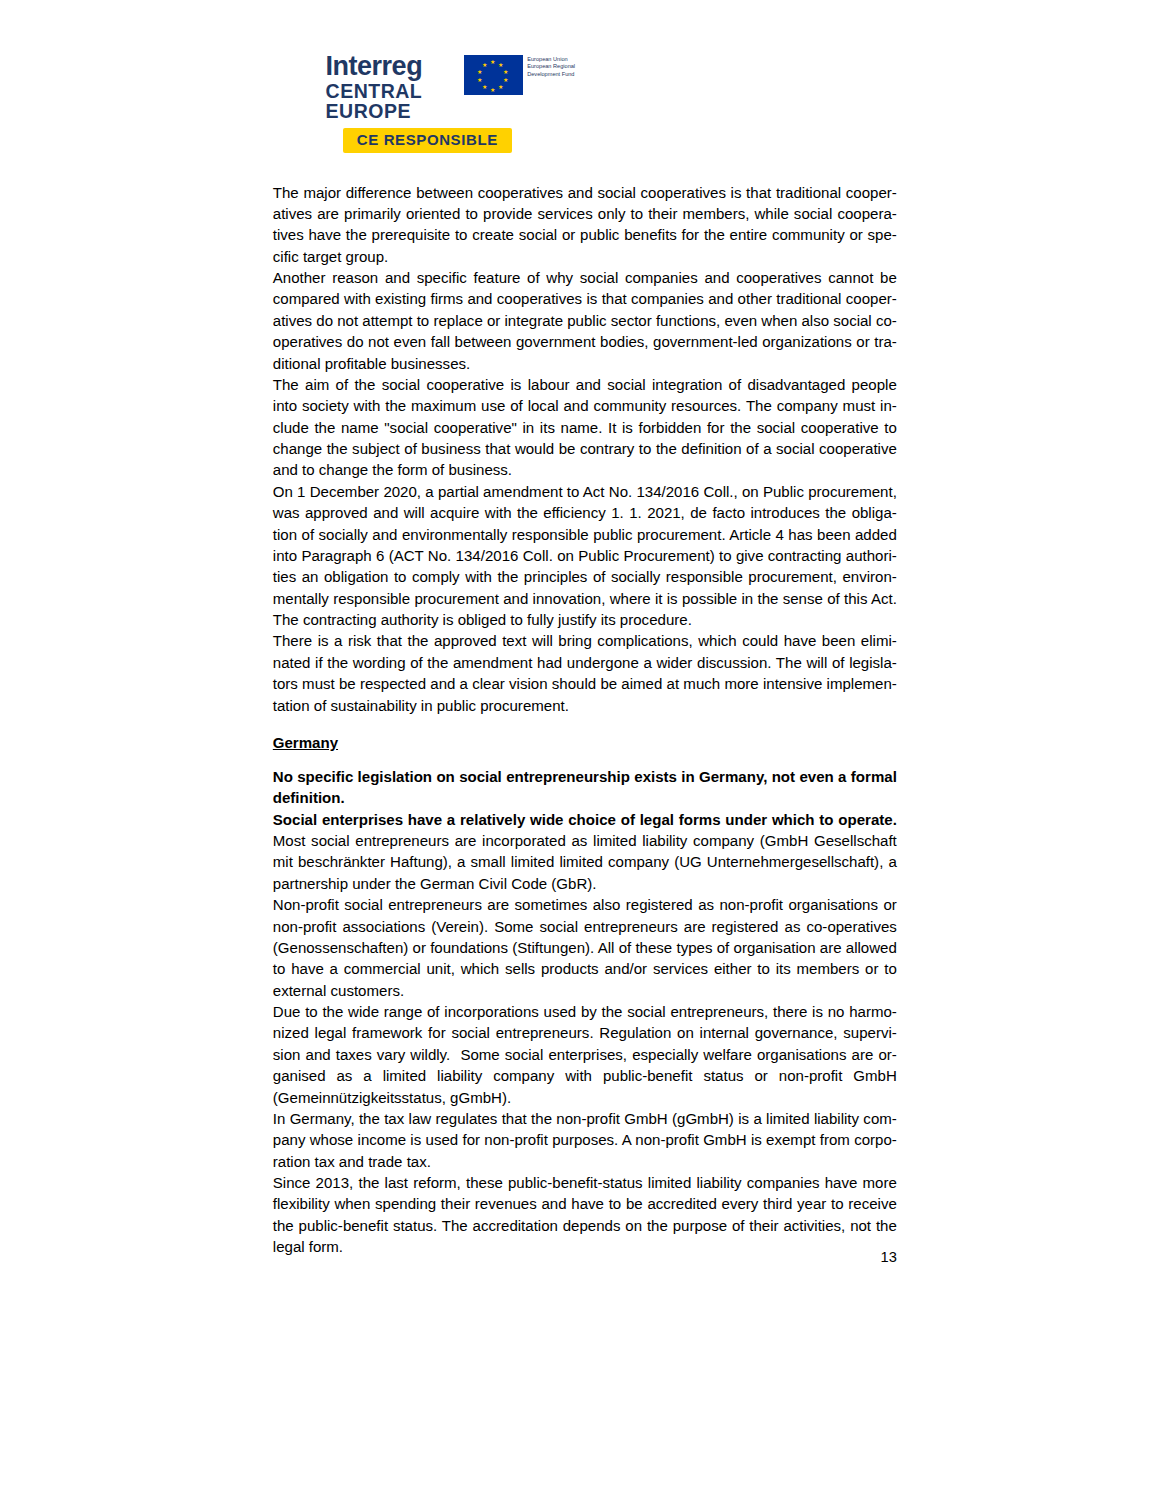Interreg
CENTRAL EUROPE
★ ★ ★ ★ ★ ★ ★ ★ ★ ★
European Union
European Regional
Development Fund
CE RESPONSIBLE
The major difference between cooperatives and social cooperatives is that traditional cooperatives are primarily oriented to provide services only to their members, while social cooperatives have the prerequisite to create social or public benefits for the entire community or specific target group.
Another reason and specific feature of why social companies and cooperatives cannot be compared with existing firms and cooperatives is that companies and other traditional cooperatives do not attempt to replace or integrate public sector functions, even when also social cooperatives do not even fall between government bodies, government-led organizations or traditional profitable businesses.
The aim of the social cooperative is labour and social integration of disadvantaged people into society with the maximum use of local and community resources. The company must include the name "social cooperative" in its name. It is forbidden for the social cooperative to change the subject of business that would be contrary to the definition of a social cooperative and to change the form of business.
On 1 December 2020, a partial amendment to Act No. 134/2016 Coll., on Public procurement, was approved and will acquire with the efficiency 1. 1. 2021, de facto introduces the obligation of socially and environmentally responsible public procurement. Article 4 has been added into Paragraph 6 (ACT No. 134/2016 Coll. on Public Procurement) to give contracting authorities an obligation to comply with the principles of socially responsible procurement, environmentally responsible procurement and innovation, where it is possible in the sense of this Act. The contracting authority is obliged to fully justify its procedure.
There is a risk that the approved text will bring complications, which could have been eliminated if the wording of the amendment had undergone a wider discussion. The will of legislators must be respected and a clear vision should be aimed at much more intensive implementation of sustainability in public procurement.
Germany
No specific legislation on social entrepreneurship exists in Germany, not even a formal definition.
Social enterprises have a relatively wide choice of legal forms under which to operate. Most social entrepreneurs are incorporated as limited liability company (GmbH Gesellschaft mit beschränkter Haftung), a small limited limited company (UG Unternehmergesellschaft), a partnership under the German Civil Code (GbR).
Non-profit social entrepreneurs are sometimes also registered as non-profit organisations or non-profit associations (Verein). Some social entrepreneurs are registered as co-operatives (Genossenschaften) or foundations (Stiftungen). All of these types of organisation are allowed to have a commercial unit, which sells products and/or services either to its members or to external customers.
Due to the wide range of incorporations used by the social entrepreneurs, there is no harmonized legal framework for social entrepreneurs. Regulation on internal governance, supervision and taxes vary wildly. Some social enterprises, especially welfare organisations are organised as a limited liability company with public-benefit status or non-profit GmbH (Gemeinnützigkeitsstatus, gGmbH).
In Germany, the tax law regulates that the non-profit GmbH (gGmbH) is a limited liability company whose income is used for non-profit purposes. A non-profit GmbH is exempt from corporation tax and trade tax.
Since 2013, the last reform, these public-benefit-status limited liability companies have more flexibility when spending their revenues and have to be accredited every third year to receive the public-benefit status. The accreditation depends on the purpose of their activities, not the legal form.
13